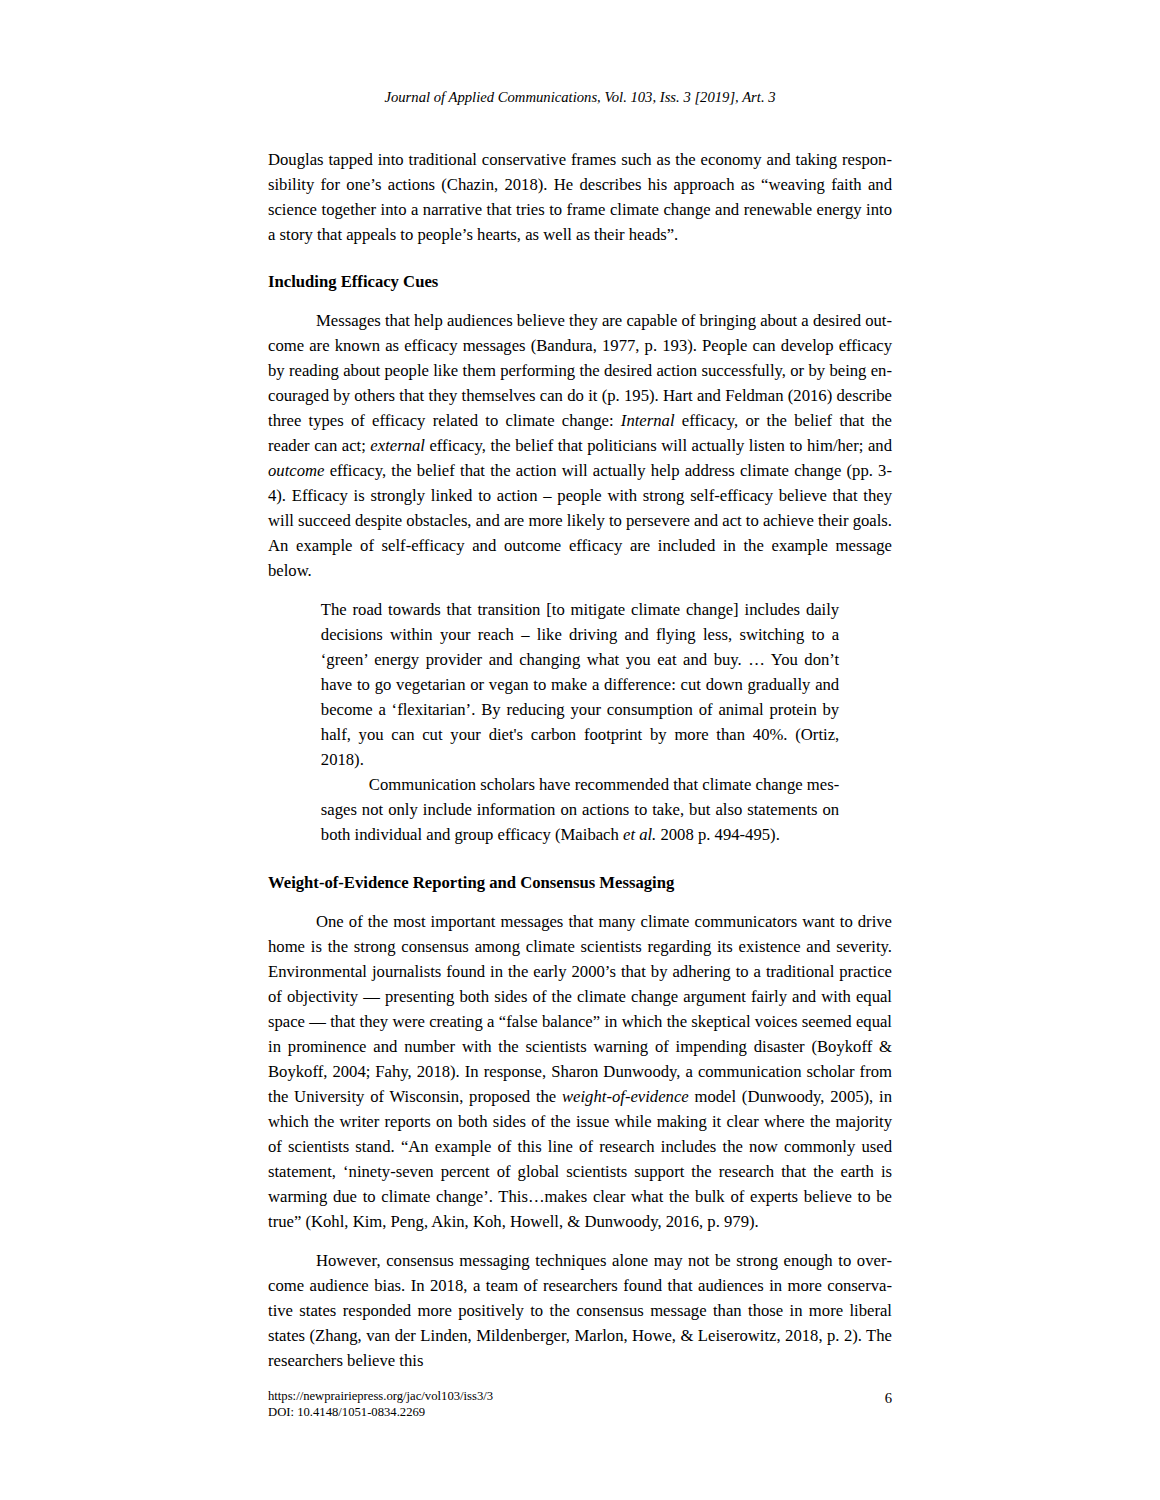Journal of Applied Communications, Vol. 103, Iss. 3 [2019], Art. 3
Douglas tapped into traditional conservative frames such as the economy and taking responsibility for one’s actions (Chazin, 2018). He describes his approach as “weaving faith and science together into a narrative that tries to frame climate change and renewable energy into a story that appeals to people’s hearts, as well as their heads”.
Including Efficacy Cues
Messages that help audiences believe they are capable of bringing about a desired outcome are known as efficacy messages (Bandura, 1977, p. 193). People can develop efficacy by reading about people like them performing the desired action successfully, or by being encouraged by others that they themselves can do it (p. 195). Hart and Feldman (2016) describe three types of efficacy related to climate change: Internal efficacy, or the belief that the reader can act; external efficacy, the belief that politicians will actually listen to him/her; and outcome efficacy, the belief that the action will actually help address climate change (pp. 3-4). Efficacy is strongly linked to action – people with strong self-efficacy believe that they will succeed despite obstacles, and are more likely to persevere and act to achieve their goals. An example of self-efficacy and outcome efficacy are included in the example message below.
The road towards that transition [to mitigate climate change] includes daily decisions within your reach – like driving and flying less, switching to a ‘green’ energy provider and changing what you eat and buy. … You don’t have to go vegetarian or vegan to make a difference: cut down gradually and become a ‘flexitarian’. By reducing your consumption of animal protein by half, you can cut your diet's carbon footprint by more than 40%. (Ortiz, 2018).
Communication scholars have recommended that climate change messages not only include information on actions to take, but also statements on both individual and group efficacy (Maibach et al. 2008 p. 494-495).
Weight-of-Evidence Reporting and Consensus Messaging
One of the most important messages that many climate communicators want to drive home is the strong consensus among climate scientists regarding its existence and severity. Environmental journalists found in the early 2000’s that by adhering to a traditional practice of objectivity — presenting both sides of the climate change argument fairly and with equal space — that they were creating a “false balance” in which the skeptical voices seemed equal in prominence and number with the scientists warning of impending disaster (Boykoff & Boykoff, 2004; Fahy, 2018). In response, Sharon Dunwoody, a communication scholar from the University of Wisconsin, proposed the weight-of-evidence model (Dunwoody, 2005), in which the writer reports on both sides of the issue while making it clear where the majority of scientists stand. “An example of this line of research includes the now commonly used statement, ‘ninety-seven percent of global scientists support the research that the earth is warming due to climate change’. This…makes clear what the bulk of experts believe to be true” (Kohl, Kim, Peng, Akin, Koh, Howell, & Dunwoody, 2016, p. 979).
However, consensus messaging techniques alone may not be strong enough to overcome audience bias. In 2018, a team of researchers found that audiences in more conservative states responded more positively to the consensus message than those in more liberal states (Zhang, van der Linden, Mildenberger, Marlon, Howe, & Leiserowitz, 2018, p. 2). The researchers believe this
https://newprairiepress.org/jac/vol103/iss3/3
DOI: 10.4148/1051-0834.2269
6